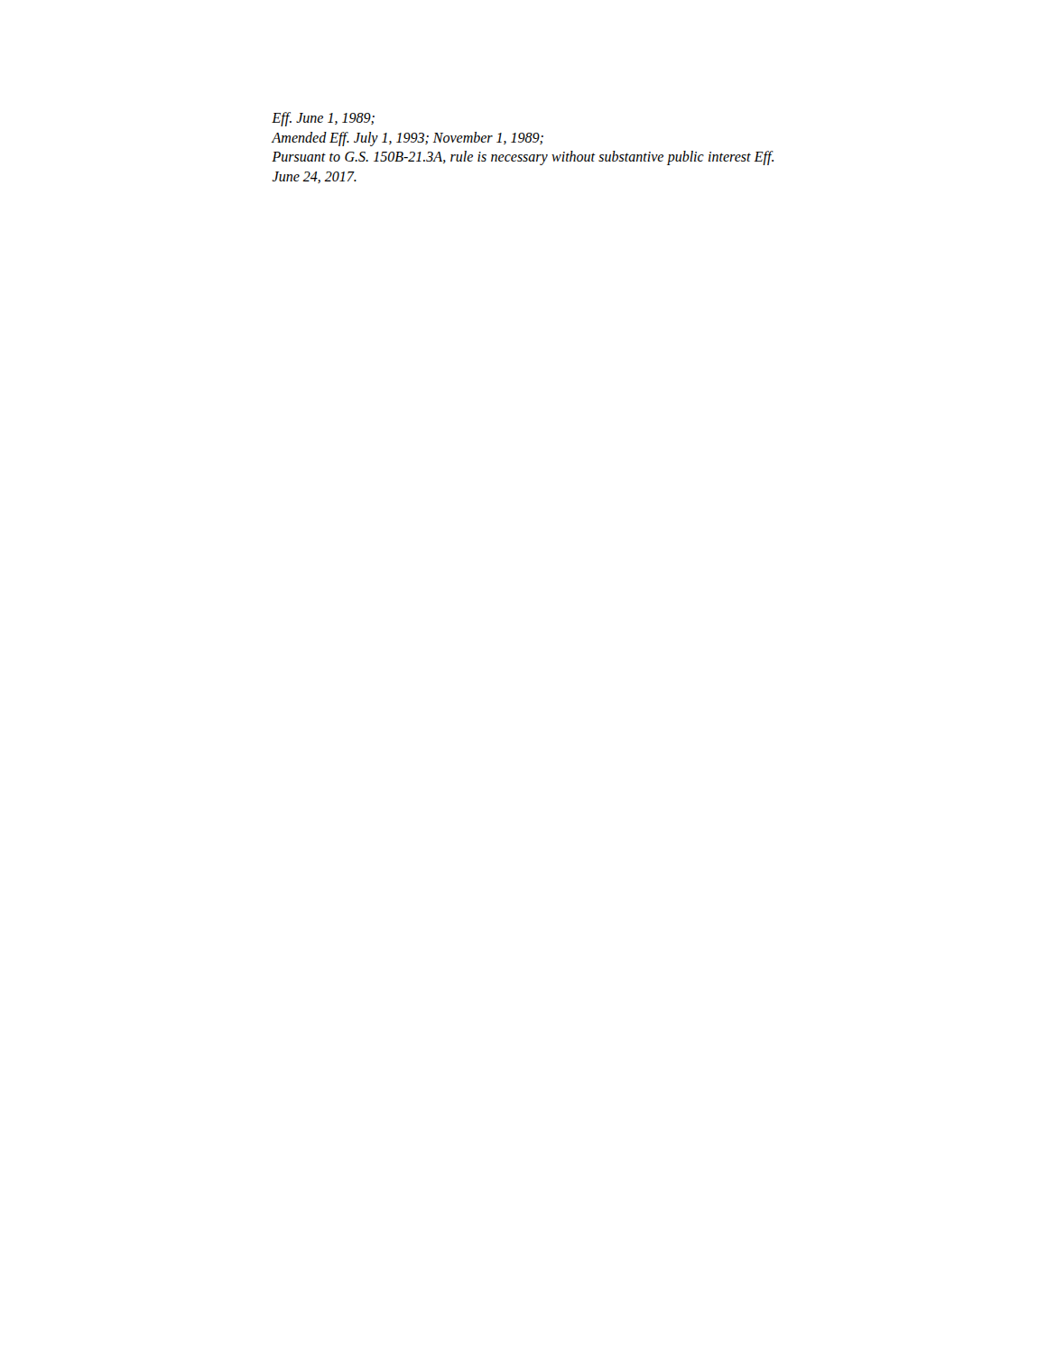Eff. June 1, 1989;
Amended Eff. July 1, 1993; November 1, 1989;
Pursuant to G.S. 150B-21.3A, rule is necessary without substantive public interest Eff. June 24, 2017.